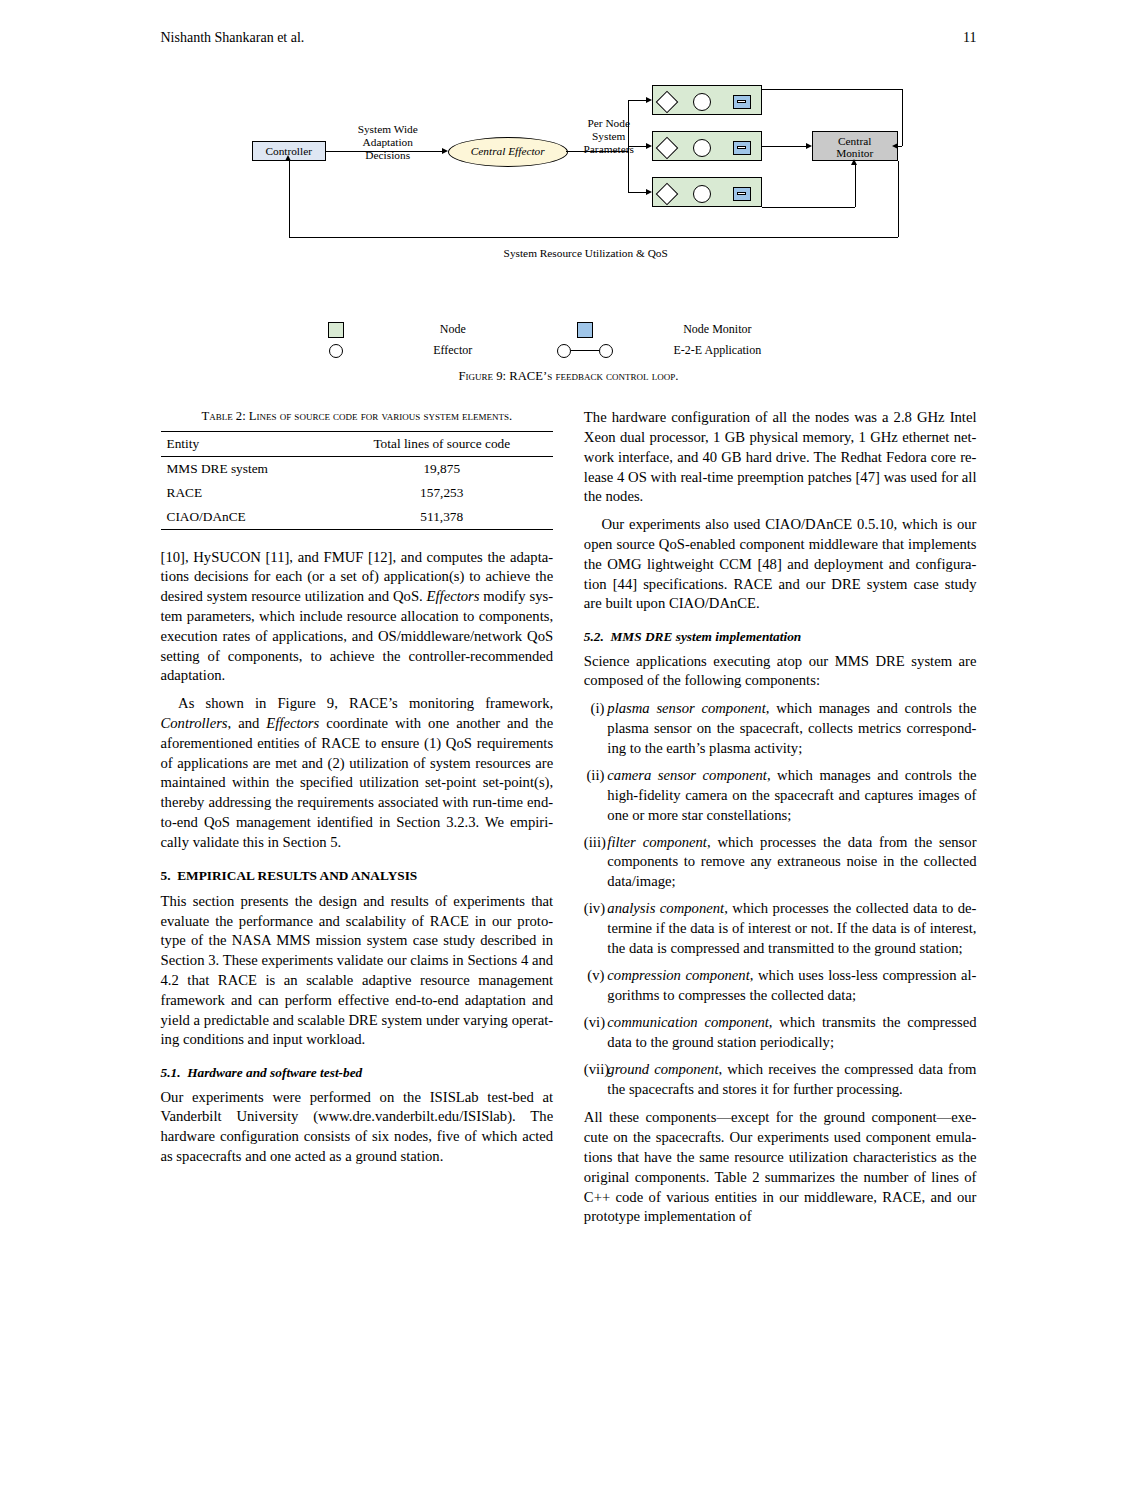Nishanth Shankaran et al. 11
Controller
System Wide
Adaptation
Decisions
Central Effector
Per Node
System
Parameters
Central
Monitor
System Resource Utilization & QoS
| | Node | | Node Monitor |
| | Effector | | E-2-E Application |
Figure 9: RACE’s feedback control loop.
Table 2: Lines of source code for various system elements.
| Entity | Total lines of source code |
| --- | --- |
| MMS DRE system | 19,875 |
| RACE | 157,253 |
| CIAO/DAnCE | 511,378 |
[10], HySUCON [11], and FMUF [12], and computes the adaptations decisions for each (or a set of) application(s) to achieve the desired system resource utilization and QoS. Effectors modify system parameters, which include resource allocation to components, execution rates of applications, and OS/middleware/network QoS setting of components, to achieve the controller-recommended adaptation.
As shown in Figure 9, RACE’s monitoring framework, Controllers, and Effectors coordinate with one another and the aforementioned entities of RACE to ensure (1) QoS requirements of applications are met and (2) utilization of system resources are maintained within the specified utilization set-point set-point(s), thereby addressing the requirements associated with run-time end-to-end QoS management identified in Section 3.2.3. We empirically validate this in Section 5.
5. Empirical Results and Analysis
This section presents the design and results of experiments that evaluate the performance and scalability of RACE in our prototype of the NASA MMS mission system case study described in Section 3. These experiments validate our claims in Sections 4 and 4.2 that RACE is an scalable adaptive resource management framework and can perform effective end-to-end adaptation and yield a predictable and scalable DRE system under varying operating conditions and input workload.
5.1. Hardware and software test-bed
Our experiments were performed on the ISISLab test-bed at Vanderbilt University (www.dre.vanderbilt.edu/ISISlab). The hardware configuration consists of six nodes, five of which acted as spacecrafts and one acted as a ground station.
The hardware configuration of all the nodes was a 2.8 GHz Intel Xeon dual processor, 1 GB physical memory, 1 GHz ethernet network interface, and 40 GB hard drive. The Redhat Fedora core release 4 OS with real-time preemption patches [47] was used for all the nodes.
Our experiments also used CIAO/DAnCE 0.5.10, which is our open source QoS-enabled component middleware that implements the OMG lightweight CCM [48] and deployment and configuration [44] specifications. RACE and our DRE system case study are built upon CIAO/DAnCE.
5.2. MMS DRE system implementation
Science applications executing atop our MMS DRE system are composed of the following components:
plasma sensor component, which manages and controls the plasma sensor on the spacecraft, collects metrics corresponding to the earth’s plasma activity;
camera sensor component, which manages and controls the high-fidelity camera on the spacecraft and captures images of one or more star constellations;
filter component, which processes the data from the sensor components to remove any extraneous noise in the collected data/image;
analysis component, which processes the collected data to determine if the data is of interest or not. If the data is of interest, the data is compressed and transmitted to the ground station;
compression component, which uses loss-less compression algorithms to compresses the collected data;
communication component, which transmits the compressed data to the ground station periodically;
ground component, which receives the compressed data from the spacecrafts and stores it for further processing.
All these components—except for the ground component—execute on the spacecrafts. Our experiments used component emulations that have the same resource utilization characteristics as the original components. Table 2 summarizes the number of lines of C++ code of various entities in our middleware, RACE, and our prototype implementation of